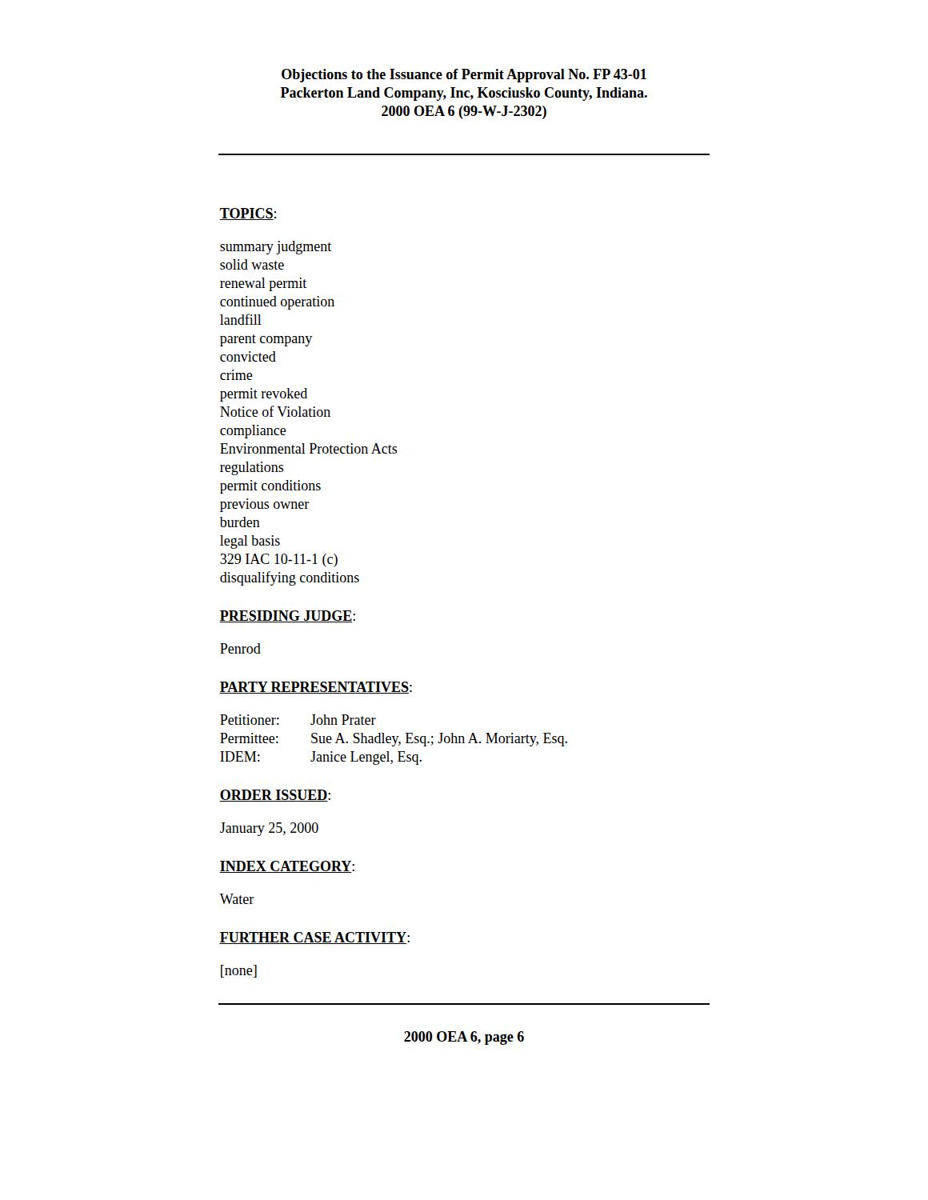Objections to the Issuance of Permit Approval No. FP 43-01
Packerton Land Company, Inc, Kosciusko County, Indiana.
2000 OEA 6 (99-W-J-2302)
TOPICS
:
summary judgment
solid waste
renewal permit
continued operation
landfill
parent company
convicted
crime
permit revoked
Notice of Violation
compliance
Environmental Protection Acts
regulations
permit conditions
previous owner
burden
legal basis
329 IAC 10-11-1 (c)
disqualifying conditions
PRESIDING JUDGE
:
Penrod
PARTY REPRESENTATIVES
:
Petitioner: John Prater
Permittee: Sue A. Shadley, Esq.; John A. Moriarty, Esq.
IDEM: Janice Lengel, Esq.
ORDER ISSUED
:
January 25, 2000
INDEX CATEGORY
:
Water
FURTHER CASE ACTIVITY
:
[none]
2000 OEA 6, page 6